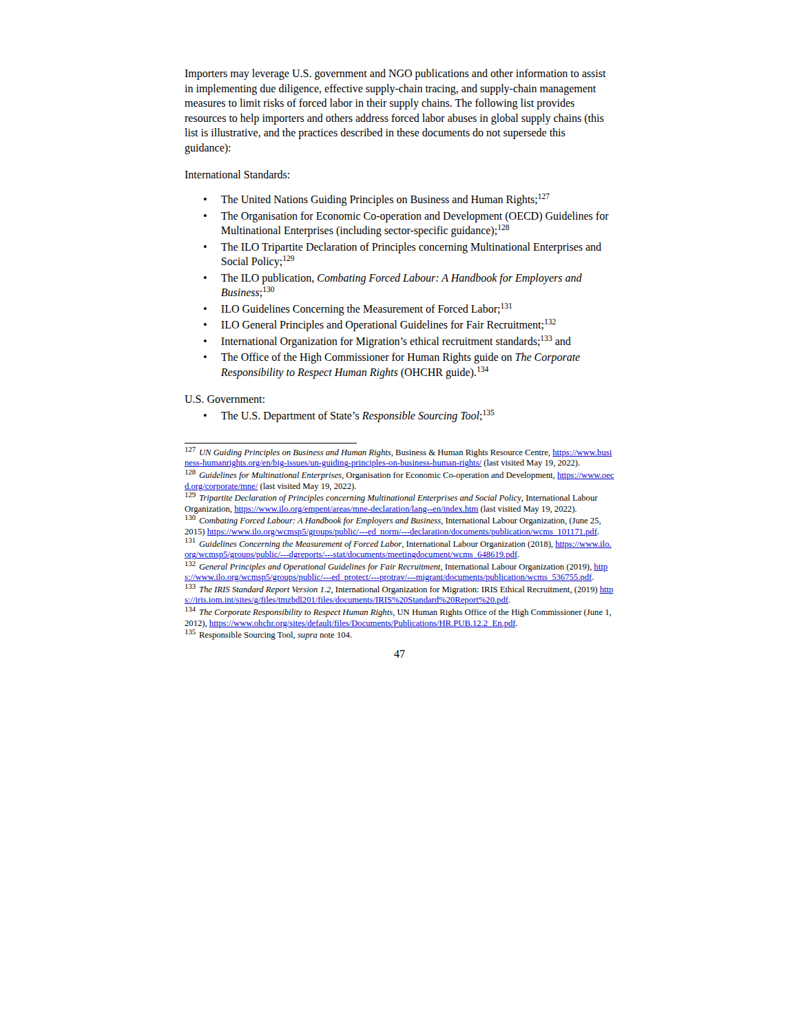Importers may leverage U.S. government and NGO publications and other information to assist in implementing due diligence, effective supply-chain tracing, and supply-chain management measures to limit risks of forced labor in their supply chains. The following list provides resources to help importers and others address forced labor abuses in global supply chains (this list is illustrative, and the practices described in these documents do not supersede this guidance):
International Standards:
The United Nations Guiding Principles on Business and Human Rights;127
The Organisation for Economic Co-operation and Development (OECD) Guidelines for Multinational Enterprises (including sector-specific guidance);128
The ILO Tripartite Declaration of Principles concerning Multinational Enterprises and Social Policy;129
The ILO publication, Combating Forced Labour: A Handbook for Employers and Business;130
ILO Guidelines Concerning the Measurement of Forced Labor;131
ILO General Principles and Operational Guidelines for Fair Recruitment;132
International Organization for Migration’s ethical recruitment standards;133 and
The Office of the High Commissioner for Human Rights guide on The Corporate Responsibility to Respect Human Rights (OHCHR guide).134
U.S. Government:
The U.S. Department of State’s Responsible Sourcing Tool;135
127 UN Guiding Principles on Business and Human Rights, Business & Human Rights Resource Centre, https://www.business-humanrights.org/en/big-issues/un-guiding-principles-on-business-human-rights/ (last visited May 19, 2022).
128 Guidelines for Multinational Enterprises, Organisation for Economic Co-operation and Development, https://www.oecd.org/corporate/mne/ (last visited May 19, 2022).
129 Tripartite Declaration of Principles concerning Multinational Enterprises and Social Policy, International Labour Organization, https://www.ilo.org/empent/areas/mne-declaration/lang--en/index.htm (last visited May 19, 2022).
130 Combating Forced Labour: A Handbook for Employers and Business, International Labour Organization, (June 25, 2015) https://www.ilo.org/wcmsp5/groups/public/---ed_norm/---declaration/documents/publication/wcms_101171.pdf.
131 Guidelines Concerning the Measurement of Forced Labor, International Labour Organization (2018), https://www.ilo.org/wcmsp5/groups/public/---dgreports/---stat/documents/meetingdocument/wcms_648619.pdf.
132 General Principles and Operational Guidelines for Fair Recruitment, International Labour Organization (2019), https://www.ilo.org/wcmsp5/groups/public/---ed_protect/---protrav/---migrant/documents/publication/wcms_536755.pdf.
133 The IRIS Standard Report Version 1.2, International Organization for Migration: IRIS Ethical Recruitment, (2019) https://iris.iom.int/sites/g/files/tmzbdl201/files/documents/IRIS%20Standard%20Report%20.pdf.
134 The Corporate Responsibility to Respect Human Rights, UN Human Rights Office of the High Commissioner (June 1, 2012), https://www.ohchr.org/sites/default/files/Documents/Publications/HR.PUB.12.2_En.pdf.
135 Responsible Sourcing Tool, supra note 104.
47